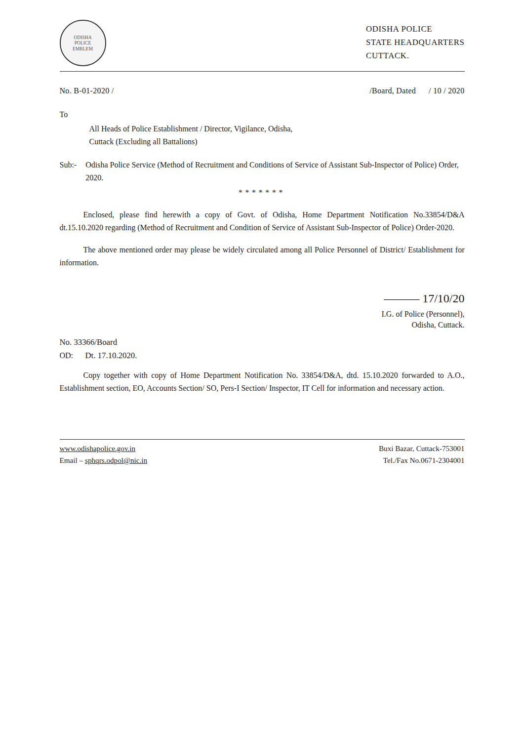ODISHA
POLICE
EMBLEM
ODISHA POLICE
STATE HEADQUARTERS
CUTTACK.
No. B-01-2020 / /Board, Dated / 10 / 2020
To
All Heads of Police Establishment / Director, Vigilance, Odisha,
Cuttack (Excluding all Battalions)
Sub:-
Odisha Police Service (Method of Recruitment and Conditions of Service of Assistant Sub-Inspector of Police) Order, 2020.
*******
Enclosed, please find herewith a copy of Govt. of Odisha, Home Department Notification No.33854/D&A dt.15.10.2020 regarding (Method of Recruitment and Condition of Service of Assistant Sub-Inspector of Police) Order-2020.
The above mentioned order may please be widely circulated among all Police Personnel of District/ Establishment for information.
——— 17/10/20
I.G. of Police (Personnel),
Odisha, Cuttack.
No. 33366/Board
OD: Dt. 17.10.2020.
Copy together with copy of Home Department Notification No. 33854/D&A, dtd. 15.10.2020 forwarded to A.O., Establishment section, EO, Accounts Section/ SO, Pers-I Section/ Inspector, IT Cell for information and necessary action.
www.odishapolice.gov.in
Email – sphqrs.odpol@nic.in
Buxi Bazar, Cuttack-753001
Tel./Fax No.0671-2304001